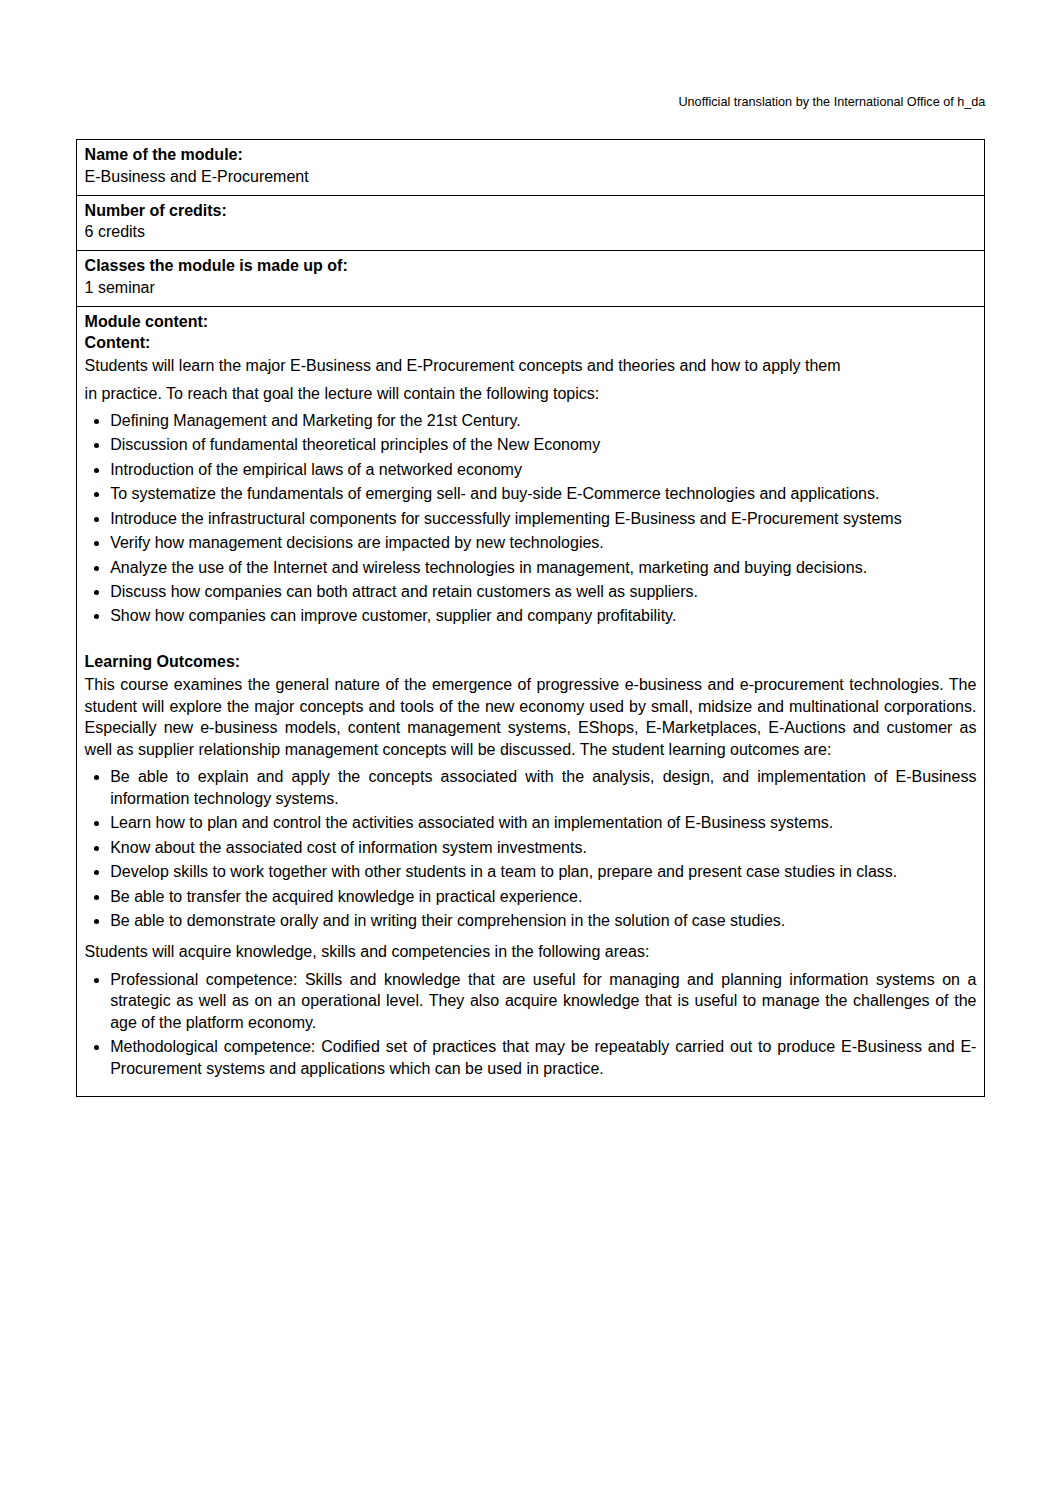Unofficial translation by the International Office of h_da
| Name of the module: E-Business and E-Procurement |
| Number of credits: 6 credits |
| Classes the module is made up of: 1 seminar |
| Module content: Content: Students will learn the major E-Business and E-Procurement concepts and theories and how to apply them in practice. To reach that goal the lecture will contain the following topics: Defining Management and Marketing for the 21st Century. Discussion of fundamental theoretical principles of the New Economy Introduction of the empirical laws of a networked economy To systematize the fundamentals of emerging sell- and buy-side E-Commerce technologies and applications. Introduce the infrastructural components for successfully implementing E-Business and E-Procurement systems Verify how management decisions are impacted by new technologies. Analyze the use of the Internet and wireless technologies in management, marketing and buying decisions. Discuss how companies can both attract and retain customers as well as suppliers. Show how companies can improve customer, supplier and company profitability. Learning Outcomes: This course examines the general nature of the emergence of progressive e-business and e-procurement technologies. The student will explore the major concepts and tools of the new economy used by small, midsize and multinational corporations. Especially new e-business models, content management systems, EShops, E-Marketplaces, E-Auctions and customer as well as supplier relationship management concepts will be discussed. The student learning outcomes are: Be able to explain and apply the concepts associated with the analysis, design, and implementation of E-Business information technology systems. Learn how to plan and control the activities associated with an implementation of E-Business systems. Know about the associated cost of information system investments. Develop skills to work together with other students in a team to plan, prepare and present case studies in class. Be able to transfer the acquired knowledge in practical experience. Be able to demonstrate orally and in writing their comprehension in the solution of case studies. Students will acquire knowledge, skills and competencies in the following areas: Professional competence: Skills and knowledge that are useful for managing and planning information systems on a strategic as well as on an operational level. They also acquire knowledge that is useful to manage the challenges of the age of the platform economy. Methodological competence: Codified set of practices that may be repeatably carried out to produce E-Business and E-Procurement systems and applications which can be used in practice. |